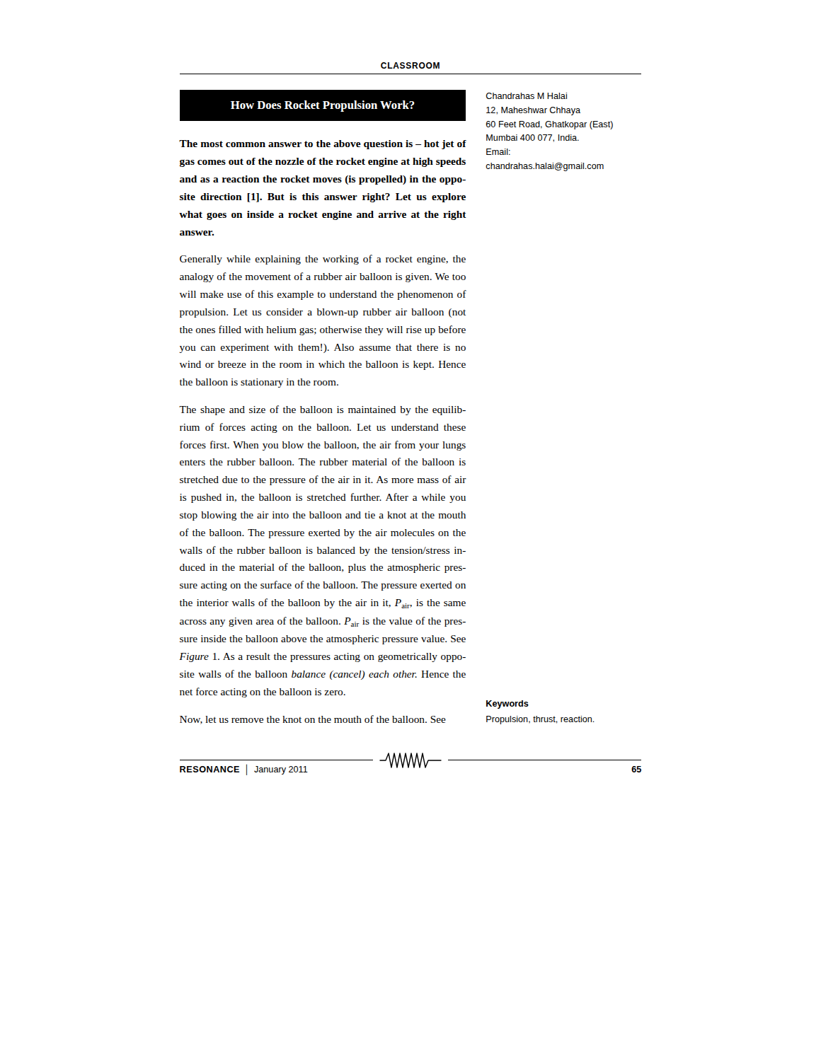CLASSROOM
How Does Rocket Propulsion Work?
The most common answer to the above question is – hot jet of gas comes out of the nozzle of the rocket engine at high speeds and as a reaction the rocket moves (is propelled) in the opposite direction [1]. But is this answer right? Let us explore what goes on inside a rocket engine and arrive at the right answer.
Generally while explaining the working of a rocket engine, the analogy of the movement of a rubber air balloon is given. We too will make use of this example to understand the phenomenon of propulsion. Let us consider a blown-up rubber air balloon (not the ones filled with helium gas; otherwise they will rise up before you can experiment with them!). Also assume that there is no wind or breeze in the room in which the balloon is kept. Hence the balloon is stationary in the room.
The shape and size of the balloon is maintained by the equilibrium of forces acting on the balloon. Let us understand these forces first. When you blow the balloon, the air from your lungs enters the rubber balloon. The rubber material of the balloon is stretched due to the pressure of the air in it. As more mass of air is pushed in, the balloon is stretched further. After a while you stop blowing the air into the balloon and tie a knot at the mouth of the balloon. The pressure exerted by the air molecules on the walls of the rubber balloon is balanced by the tension/stress induced in the material of the balloon, plus the atmospheric pressure acting on the surface of the balloon. The pressure exerted on the interior walls of the balloon by the air in it, Pair, is the same across any given area of the balloon. Pair is the value of the pressure inside the balloon above the atmospheric pressure value. See Figure 1. As a result the pressures acting on geometrically opposite walls of the balloon balance (cancel) each other. Hence the net force acting on the balloon is zero.
Now, let us remove the knot on the mouth of the balloon. See
Chandrahas M Halai
12, Maheshwar Chhaya
60 Feet Road, Ghatkopar (East)
Mumbai 400 077, India.
Email: chandrahas.halai@gmail.com
Keywords
Propulsion, thrust, reaction.
RESONANCE│January 2011
65